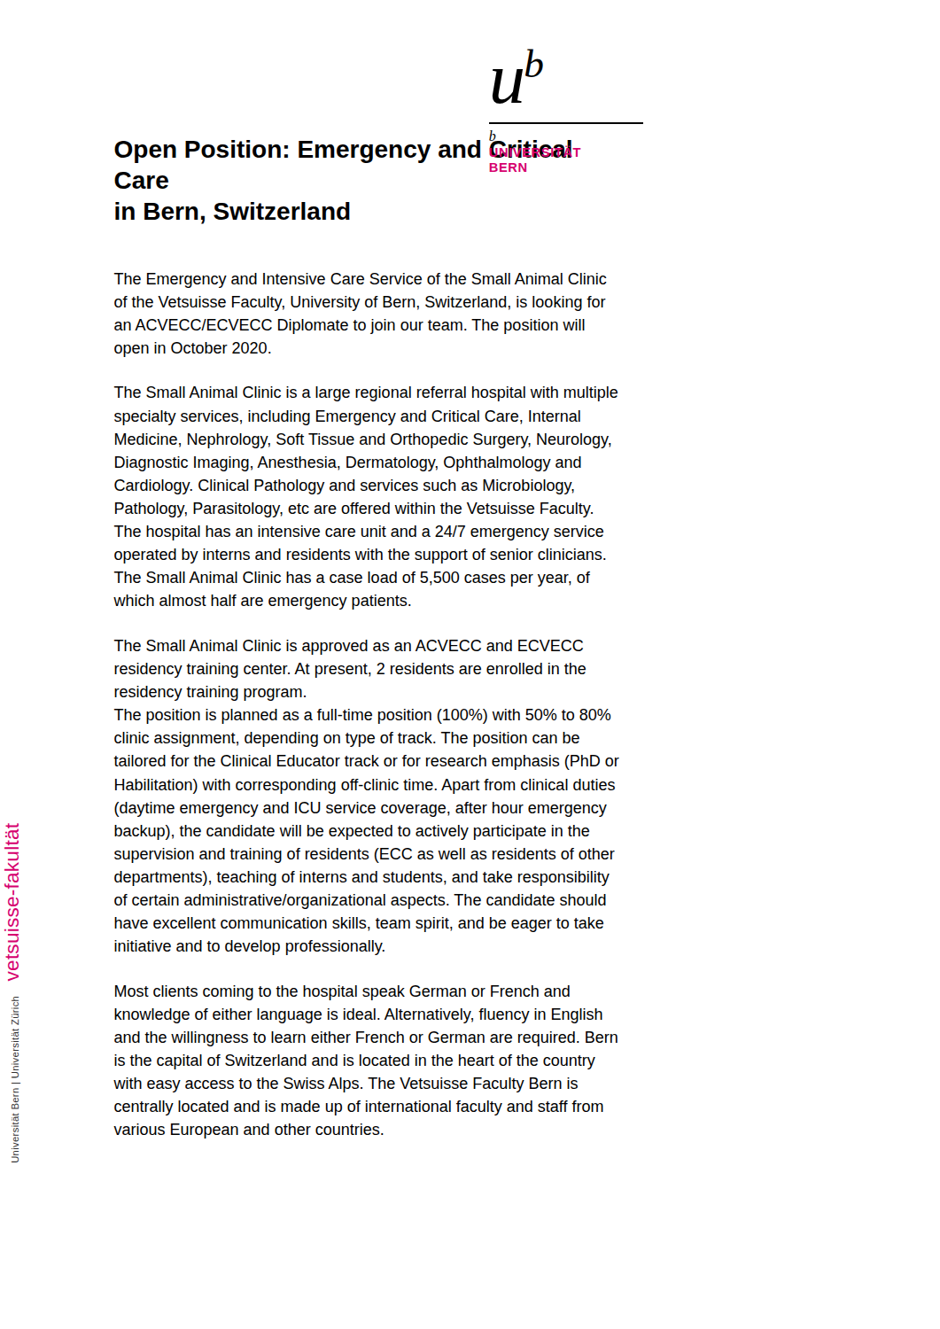ub
b
UNIVERSITÄT
BERN
Universität Bern | Universität Zürich vetsuisse-fakultät
Open Position: Emergency and Critical Care
in Bern, Switzerland
The Emergency and Intensive Care Service of the Small Animal Clinic of the Vetsuisse Faculty, University of Bern, Switzerland, is looking for an ACVECC/ECVECC Diplomate to join our team. The position will open in October 2020.
The Small Animal Clinic is a large regional referral hospital with multiple specialty services, including Emergency and Critical Care, Internal Medicine, Nephrology, Soft Tissue and Orthopedic Surgery, Neurology, Diagnostic Imaging, Anesthesia, Dermatology, Ophthalmology and Cardiology. Clinical Pathology and services such as Microbiology, Pathology, Parasitology, etc are offered within the Vetsuisse Faculty. The hospital has an intensive care unit and a 24/7 emergency service operated by interns and residents with the support of senior clinicians. The Small Animal Clinic has a case load of 5,500 cases per year, of which almost half are emergency patients.
The Small Animal Clinic is approved as an ACVECC and ECVECC residency training center. At present, 2 residents are enrolled in the residency training program.
The position is planned as a full-time position (100%) with 50% to 80% clinic assignment, depending on type of track. The position can be tailored for the Clinical Educator track or for research emphasis (PhD or Habilitation) with corresponding off-clinic time. Apart from clinical duties (daytime emergency and ICU service coverage, after hour emergency backup), the candidate will be expected to actively participate in the supervision and training of residents (ECC as well as residents of other departments), teaching of interns and students, and take responsibility of certain administrative/organizational aspects. The candidate should have excellent communication skills, team spirit, and be eager to take initiative and to develop professionally.
Most clients coming to the hospital speak German or French and knowledge of either language is ideal. Alternatively, fluency in English and the willingness to learn either French or German are required. Bern is the capital of Switzerland and is located in the heart of the country with easy access to the Swiss Alps. The Vetsuisse Faculty Bern is centrally located and is made up of international faculty and staff from various European and other countries.